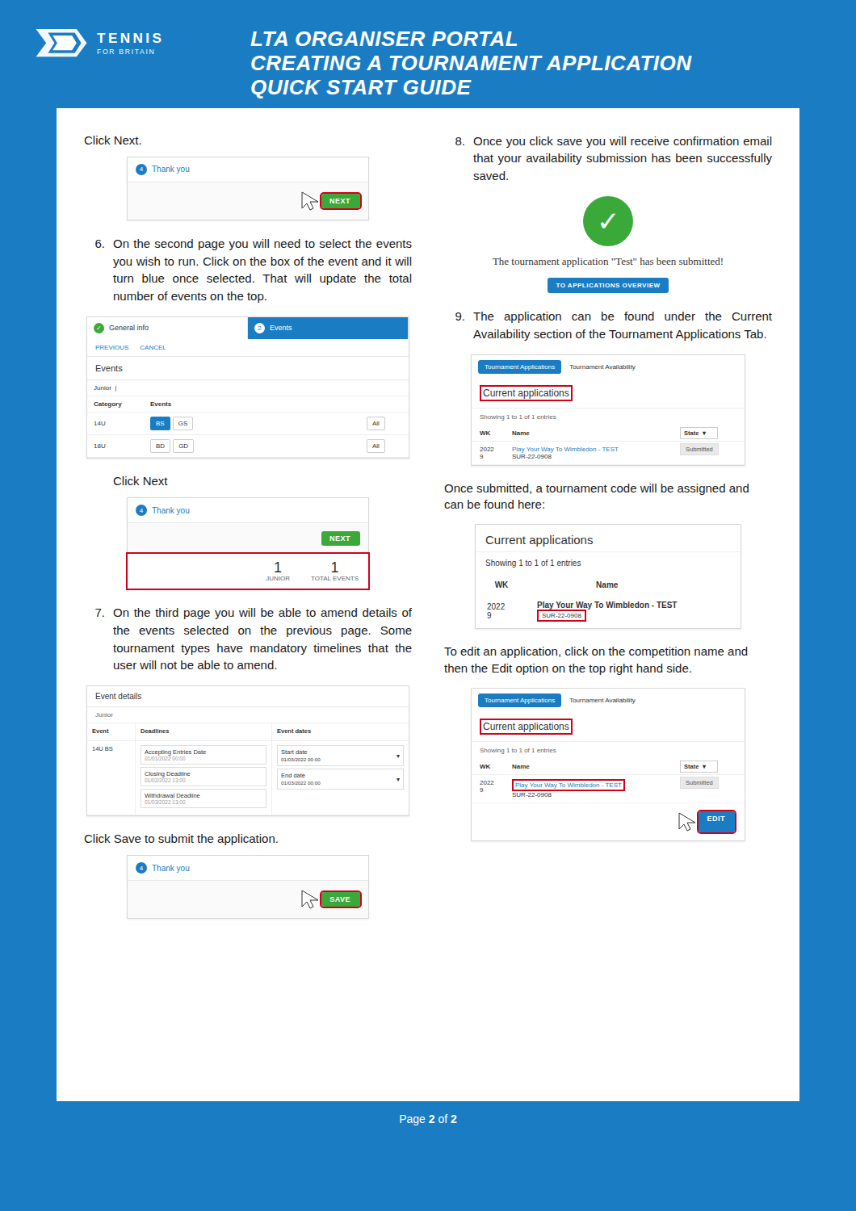TENNIS FOR BRITAIN
LTA ORGANISER PORTAL CREATING A TOURNAMENT APPLICATION QUICK START GUIDE
Click Next.
4 Thank you
NEXT
6. On the second page you will need to select the events you wish to run. Click on the box of the event and it will turn blue once selected. That will update the total number of events on the top.
✓ General info
2 Events
PREVIOUS CANCEL
Events
| Junior / |
| Category | Events | |
| 14U | BS GS | All |
| 18U | BD GD | All |
Click Next
4 Thank you
NEXT
1 JUNIOR
1 TOTAL EVENTS
7. On the third page you will be able to amend details of the events selected on the previous page. Some tournament types have mandatory timelines that the user will not be able to amend.
Event details
Junior
Event
Deadlines
Event dates
14U BS
Accepting Entries Date01/01/2022 00:00
Closing Deadline01/02/2022 13:00
Withdrawal Deadline01/03/2022 13:00
Start date
01/03/2022 00:00▾
End date
01/03/2022 00:00▾
Click Save to submit the application.
4 Thank you
SAVE
8. Once you click save you will receive confirmation email that your availability submission has been successfully saved.
✓
The tournament application "Test" has been submitted!
TO APPLICATIONS OVERVIEW
9. The application can be found under the Current Availability section of the Tournament Applications Tab.
Tournament Applications Tournament Availability
Current applications
Showing 1 to 1 of 1 entries
| WK | Name | State ▾ |
| --- | --- | --- |
| 2022 9 | Play Your Way To Wimbledon - TEST SUR-22-0908 | Submitted |
Once submitted, a tournament code will be assigned and can be found here:
Current applications
Showing 1 to 1 of 1 entries
| WK | Name |
| --- | --- |
| 2022 9 | Play Your Way To Wimbledon - TEST SUR-22-0908 |
To edit an application, click on the competition name and then the Edit option on the top right hand side.
Tournament Applications Tournament Availability
Current applications
Showing 1 to 1 of 1 entries
| WK | Name | State ▾ |
| --- | --- | --- |
| 2022 9 | Play Your Way To Wimbledon - TEST SUR-22-0908 | Submitted |
EDIT
Page 2 of 2